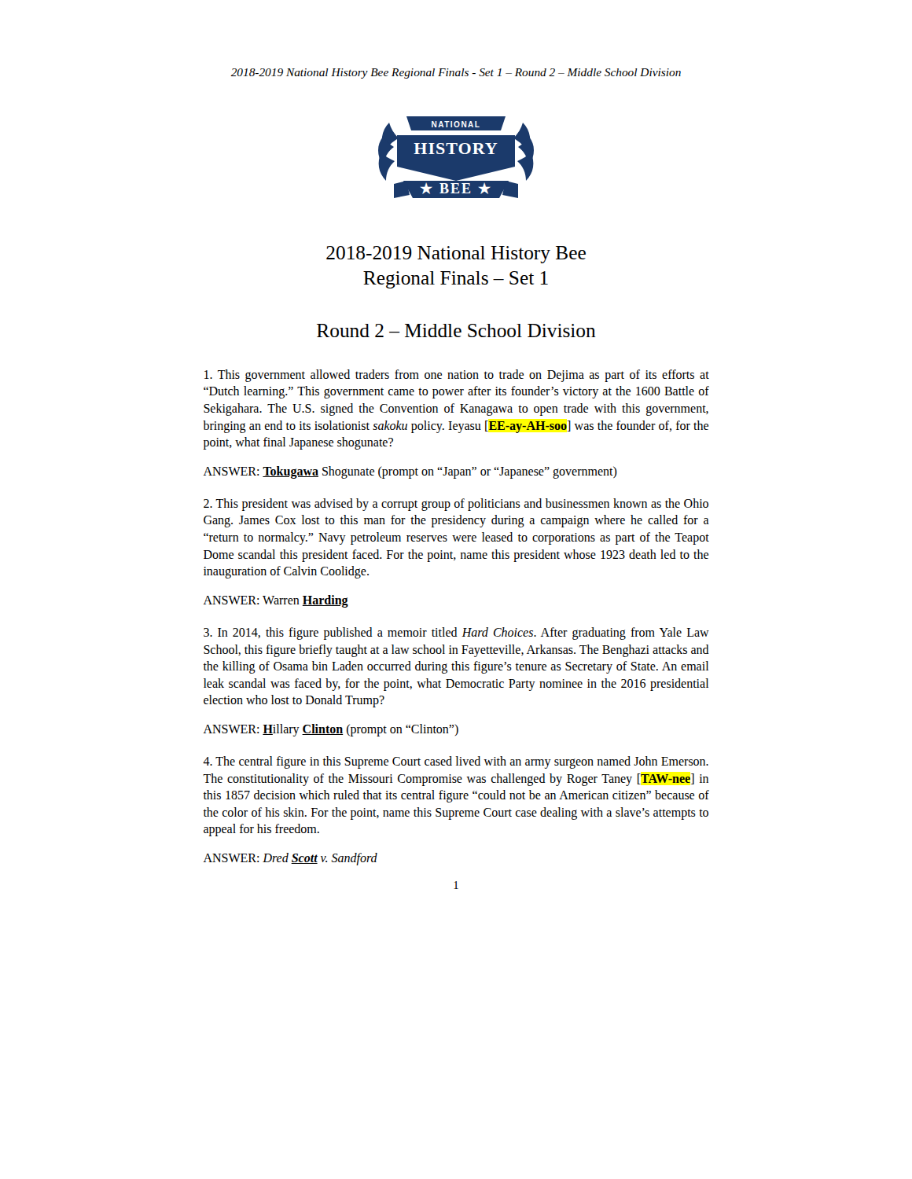2018-2019 National History Bee Regional Finals - Set 1 – Round 2 – Middle School Division
NATIONAL HISTORY ★ BEE ★
2018-2019 National History Bee
Regional Finals – Set 1
Round 2 – Middle School Division
1. This government allowed traders from one nation to trade on Dejima as part of its efforts at “Dutch learning.” This government came to power after its founder’s victory at the 1600 Battle of Sekigahara. The U.S. signed the Convention of Kanagawa to open trade with this government, bringing an end to its isolationist sakoku policy. Ieyasu [EE-ay-AH-soo] was the founder of, for the point, what final Japanese shogunate?
ANSWER: Tokugawa Shogunate (prompt on “Japan” or “Japanese” government)
2. This president was advised by a corrupt group of politicians and businessmen known as the Ohio Gang. James Cox lost to this man for the presidency during a campaign where he called for a “return to normalcy.” Navy petroleum reserves were leased to corporations as part of the Teapot Dome scandal this president faced. For the point, name this president whose 1923 death led to the inauguration of Calvin Coolidge.
ANSWER: Warren Harding
3. In 2014, this figure published a memoir titled Hard Choices. After graduating from Yale Law School, this figure briefly taught at a law school in Fayetteville, Arkansas. The Benghazi attacks and the killing of Osama bin Laden occurred during this figure’s tenure as Secretary of State. An email leak scandal was faced by, for the point, what Democratic Party nominee in the 2016 presidential election who lost to Donald Trump?
ANSWER: Hillary Clinton (prompt on “Clinton”)
4. The central figure in this Supreme Court cased lived with an army surgeon named John Emerson. The constitutionality of the Missouri Compromise was challenged by Roger Taney [TAW-nee] in this 1857 decision which ruled that its central figure “could not be an American citizen” because of the color of his skin. For the point, name this Supreme Court case dealing with a slave’s attempts to appeal for his freedom.
ANSWER: Dred Scott v. Sandford
1